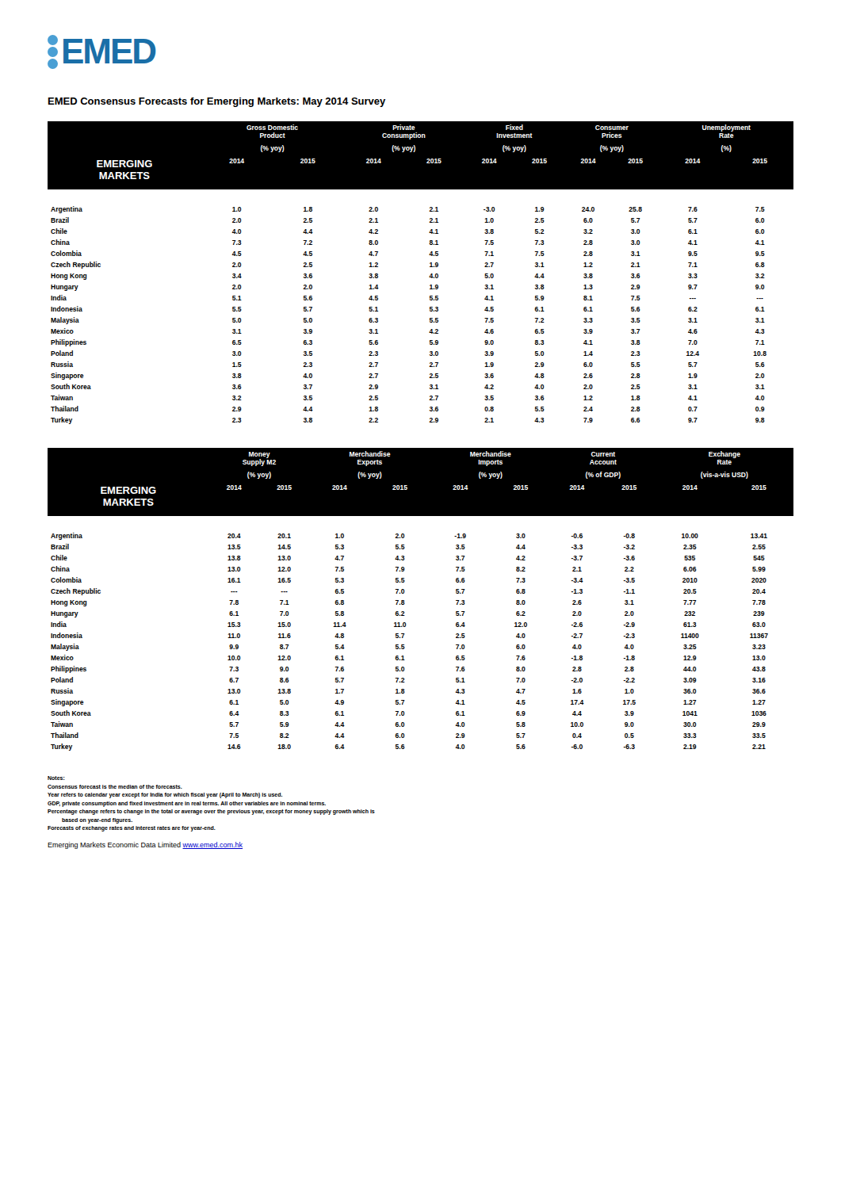EMED
EMED Consensus Forecasts for Emerging Markets: May 2014 Survey
| EMERGING MARKETS | Gross Domestic Product | Private Consumption | Fixed Investment | Consumer Prices | Unemployment Rate |
| --- | --- | --- | --- | --- | --- |
| (% yoy) | (% yoy) | (% yoy) | (% yoy) | (%) |
| 2014 | 2015 | 2014 | 2015 | 2014 | 2015 | 2014 | 2015 | 2014 | 2015 |
| Argentina | 1.0 | 1.8 | 2.0 | 2.1 | -3.0 | 1.9 | 24.0 | 25.8 | 7.6 | 7.5 |
| Brazil | 2.0 | 2.5 | 2.1 | 2.1 | 1.0 | 2.5 | 6.0 | 5.7 | 5.7 | 6.0 |
| Chile | 4.0 | 4.4 | 4.2 | 4.1 | 3.8 | 5.2 | 3.2 | 3.0 | 6.1 | 6.0 |
| China | 7.3 | 7.2 | 8.0 | 8.1 | 7.5 | 7.3 | 2.8 | 3.0 | 4.1 | 4.1 |
| Colombia | 4.5 | 4.5 | 4.7 | 4.5 | 7.1 | 7.5 | 2.8 | 3.1 | 9.5 | 9.5 |
| Czech Republic | 2.0 | 2.5 | 1.2 | 1.9 | 2.7 | 3.1 | 1.2 | 2.1 | 7.1 | 6.8 |
| Hong Kong | 3.4 | 3.6 | 3.8 | 4.0 | 5.0 | 4.4 | 3.8 | 3.6 | 3.3 | 3.2 |
| Hungary | 2.0 | 2.0 | 1.4 | 1.9 | 3.1 | 3.8 | 1.3 | 2.9 | 9.7 | 9.0 |
| India | 5.1 | 5.6 | 4.5 | 5.5 | 4.1 | 5.9 | 8.1 | 7.5 | --- | --- |
| Indonesia | 5.5 | 5.7 | 5.1 | 5.3 | 4.5 | 6.1 | 6.1 | 5.6 | 6.2 | 6.1 |
| Malaysia | 5.0 | 5.0 | 6.3 | 5.5 | 7.5 | 7.2 | 3.3 | 3.5 | 3.1 | 3.1 |
| Mexico | 3.1 | 3.9 | 3.1 | 4.2 | 4.6 | 6.5 | 3.9 | 3.7 | 4.6 | 4.3 |
| Philippines | 6.5 | 6.3 | 5.6 | 5.9 | 9.0 | 8.3 | 4.1 | 3.8 | 7.0 | 7.1 |
| Poland | 3.0 | 3.5 | 2.3 | 3.0 | 3.9 | 5.0 | 1.4 | 2.3 | 12.4 | 10.8 |
| Russia | 1.5 | 2.3 | 2.7 | 2.7 | 1.9 | 2.9 | 6.0 | 5.5 | 5.7 | 5.6 |
| Singapore | 3.8 | 4.0 | 2.7 | 2.5 | 3.6 | 4.8 | 2.6 | 2.8 | 1.9 | 2.0 |
| South Korea | 3.6 | 3.7 | 2.9 | 3.1 | 4.2 | 4.0 | 2.0 | 2.5 | 3.1 | 3.1 |
| Taiwan | 3.2 | 3.5 | 2.5 | 2.7 | 3.5 | 3.6 | 1.2 | 1.8 | 4.1 | 4.0 |
| Thailand | 2.9 | 4.4 | 1.8 | 3.6 | 0.8 | 5.5 | 2.4 | 2.8 | 0.7 | 0.9 |
| Turkey | 2.3 | 3.8 | 2.2 | 2.9 | 2.1 | 4.3 | 7.9 | 6.6 | 9.7 | 9.8 |
| EMERGING MARKETS | Money Supply M2 | Merchandise Exports | Merchandise Imports | Current Account | Exchange Rate |
| --- | --- | --- | --- | --- | --- |
| (% yoy) | (% yoy) | (% yoy) | (% of GDP) | (vis-a-vis USD) |
| 2014 | 2015 | 2014 | 2015 | 2014 | 2015 | 2014 | 2015 | 2014 | 2015 |
| Argentina | 20.4 | 20.1 | 1.0 | 2.0 | -1.9 | 3.0 | -0.6 | -0.8 | 10.00 | 13.41 |
| Brazil | 13.5 | 14.5 | 5.3 | 5.5 | 3.5 | 4.4 | -3.3 | -3.2 | 2.35 | 2.55 |
| Chile | 13.8 | 13.0 | 4.7 | 4.3 | 3.7 | 4.2 | -3.7 | -3.6 | 535 | 545 |
| China | 13.0 | 12.0 | 7.5 | 7.9 | 7.5 | 8.2 | 2.1 | 2.2 | 6.06 | 5.99 |
| Colombia | 16.1 | 16.5 | 5.3 | 5.5 | 6.6 | 7.3 | -3.4 | -3.5 | 2010 | 2020 |
| Czech Republic | --- | --- | 6.5 | 7.0 | 5.7 | 6.8 | -1.3 | -1.1 | 20.5 | 20.4 |
| Hong Kong | 7.8 | 7.1 | 6.8 | 7.8 | 7.3 | 8.0 | 2.6 | 3.1 | 7.77 | 7.78 |
| Hungary | 6.1 | 7.0 | 5.8 | 6.2 | 5.7 | 6.2 | 2.0 | 2.0 | 232 | 239 |
| India | 15.3 | 15.0 | 11.4 | 11.0 | 6.4 | 12.0 | -2.6 | -2.9 | 61.3 | 63.0 |
| Indonesia | 11.0 | 11.6 | 4.8 | 5.7 | 2.5 | 4.0 | -2.7 | -2.3 | 11400 | 11367 |
| Malaysia | 9.9 | 8.7 | 5.4 | 5.5 | 7.0 | 6.0 | 4.0 | 4.0 | 3.25 | 3.23 |
| Mexico | 10.0 | 12.0 | 6.1 | 6.1 | 6.5 | 7.6 | -1.8 | -1.8 | 12.9 | 13.0 |
| Philippines | 7.3 | 9.0 | 7.6 | 5.0 | 7.6 | 8.0 | 2.8 | 2.8 | 44.0 | 43.8 |
| Poland | 6.7 | 8.6 | 5.7 | 7.2 | 5.1 | 7.0 | -2.0 | -2.2 | 3.09 | 3.16 |
| Russia | 13.0 | 13.8 | 1.7 | 1.8 | 4.3 | 4.7 | 1.6 | 1.0 | 36.0 | 36.6 |
| Singapore | 6.1 | 5.0 | 4.9 | 5.7 | 4.1 | 4.5 | 17.4 | 17.5 | 1.27 | 1.27 |
| South Korea | 6.4 | 8.3 | 6.1 | 7.0 | 6.1 | 6.9 | 4.4 | 3.9 | 1041 | 1036 |
| Taiwan | 5.7 | 5.9 | 4.4 | 6.0 | 4.0 | 5.8 | 10.0 | 9.0 | 30.0 | 29.9 |
| Thailand | 7.5 | 8.2 | 4.4 | 6.0 | 2.9 | 5.7 | 0.4 | 0.5 | 33.3 | 33.5 |
| Turkey | 14.6 | 18.0 | 6.4 | 5.6 | 4.0 | 5.6 | -6.0 | -6.3 | 2.19 | 2.21 |
Notes:
Consensus forecast is the median of the forecasts.
Year refers to calendar year except for India for which fiscal year (April to March) is used.
GDP, private consumption and fixed investment are in real terms. All other variables are in nominal terms.
Percentage change refers to change in the total or average over the previous year, except for money supply growth which is
based on year-end figures.
Forecasts of exchange rates and interest rates are for year-end.
Emerging Markets Economic Data Limited www.emed.com.hk